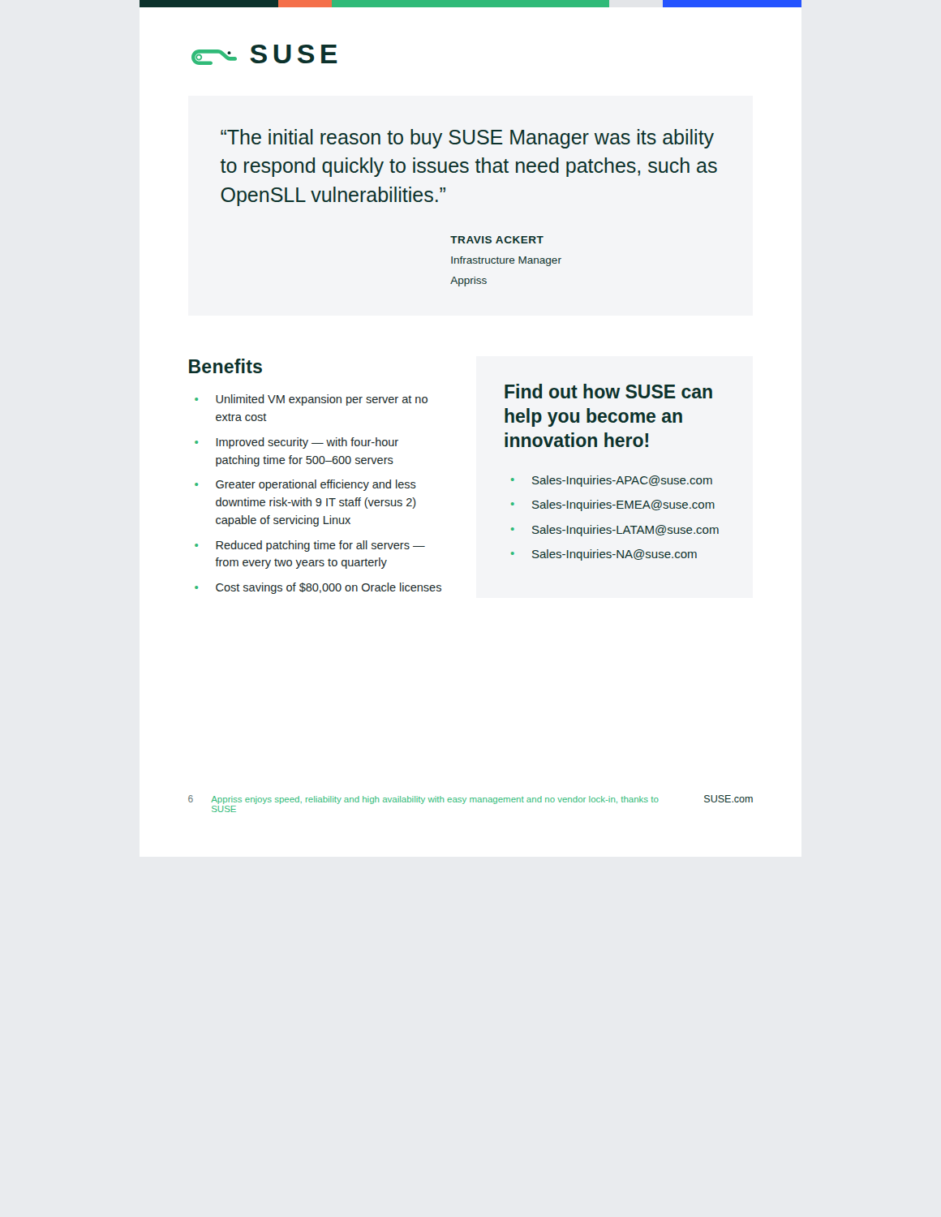SUSE
“The initial reason to buy SUSE Manager was its ability to respond quickly to issues that need patches, such as OpenSLL vulnerabilities.”
Travis Ackert
Infrastructure Manager
Appriss
Benefits
Unlimited VM expansion per server at no extra cost
Improved security — with four-hour patching time for 500–600 servers
Greater operational efficiency and less downtime risk-with 9 IT staff (versus 2) capable of servicing Linux
Reduced patching time for all servers — from every two years to quarterly
Cost savings of $80,000 on Oracle licenses
Find out how SUSE can help you become an innovation hero!
Sales-Inquiries-APAC@suse.com
Sales-Inquiries-EMEA@suse.com
Sales-Inquiries-LATAM@suse.com
Sales-Inquiries-NA@suse.com
6 Appriss enjoys speed, reliability and high availability with easy management and no vendor lock-in, thanks to SUSE SUSE.com